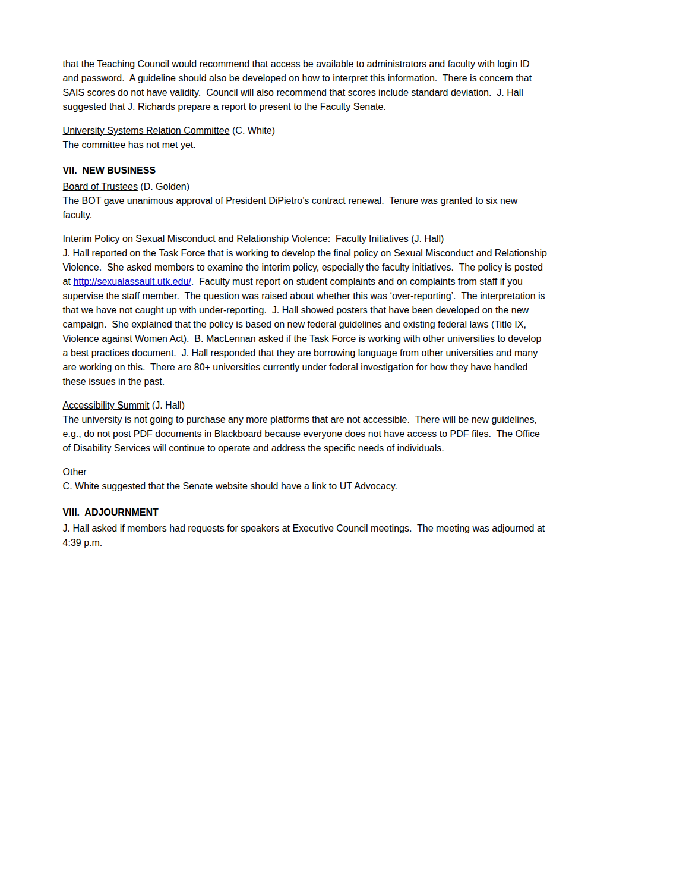that the Teaching Council would recommend that access be available to administrators and faculty with login ID and password. A guideline should also be developed on how to interpret this information. There is concern that SAIS scores do not have validity. Council will also recommend that scores include standard deviation. J. Hall suggested that J. Richards prepare a report to present to the Faculty Senate.
University Systems Relation Committee (C. White)
The committee has not met yet.
VII. NEW BUSINESS
Board of Trustees (D. Golden)
The BOT gave unanimous approval of President DiPietro’s contract renewal. Tenure was granted to six new faculty.
Interim Policy on Sexual Misconduct and Relationship Violence: Faculty Initiatives (J. Hall)
J. Hall reported on the Task Force that is working to develop the final policy on Sexual Misconduct and Relationship Violence. She asked members to examine the interim policy, especially the faculty initiatives. The policy is posted at http://sexualassault.utk.edu/. Faculty must report on student complaints and on complaints from staff if you supervise the staff member. The question was raised about whether this was ‘over-reporting’. The interpretation is that we have not caught up with under-reporting. J. Hall showed posters that have been developed on the new campaign. She explained that the policy is based on new federal guidelines and existing federal laws (Title IX, Violence against Women Act). B. MacLennan asked if the Task Force is working with other universities to develop a best practices document. J. Hall responded that they are borrowing language from other universities and many are working on this. There are 80+ universities currently under federal investigation for how they have handled these issues in the past.
Accessibility Summit (J. Hall)
The university is not going to purchase any more platforms that are not accessible. There will be new guidelines, e.g., do not post PDF documents in Blackboard because everyone does not have access to PDF files. The Office of Disability Services will continue to operate and address the specific needs of individuals.
Other
C. White suggested that the Senate website should have a link to UT Advocacy.
VIII. ADJOURNMENT
J. Hall asked if members had requests for speakers at Executive Council meetings. The meeting was adjourned at 4:39 p.m.